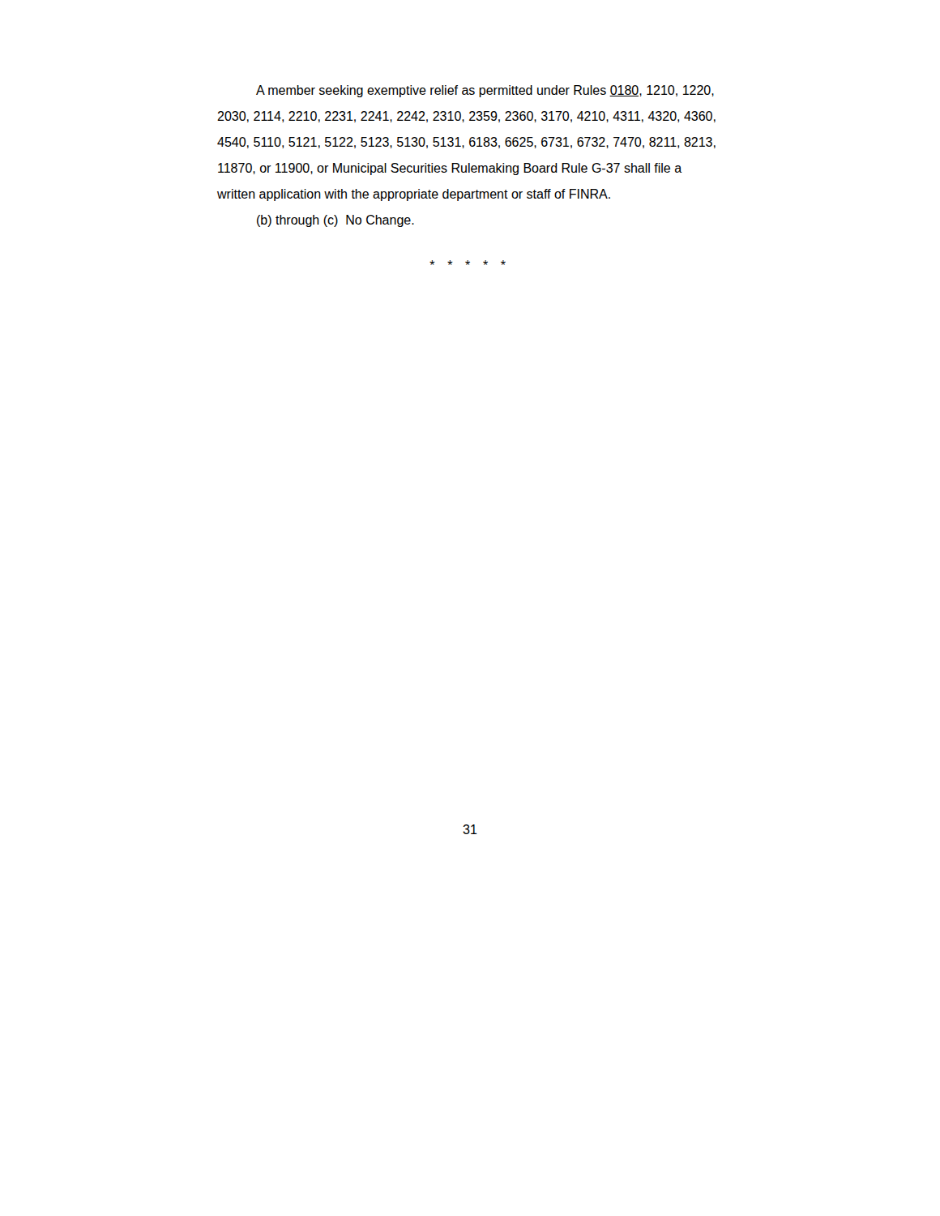A member seeking exemptive relief as permitted under Rules 0180, 1210, 1220, 2030, 2114, 2210, 2231, 2241, 2242, 2310, 2359, 2360, 3170, 4210, 4311, 4320, 4360, 4540, 5110, 5121, 5122, 5123, 5130, 5131, 6183, 6625, 6731, 6732, 7470, 8211, 8213, 11870, or 11900, or Municipal Securities Rulemaking Board Rule G-37 shall file a written application with the appropriate department or staff of FINRA.
(b) through (c) No Change.
* * * * *
31